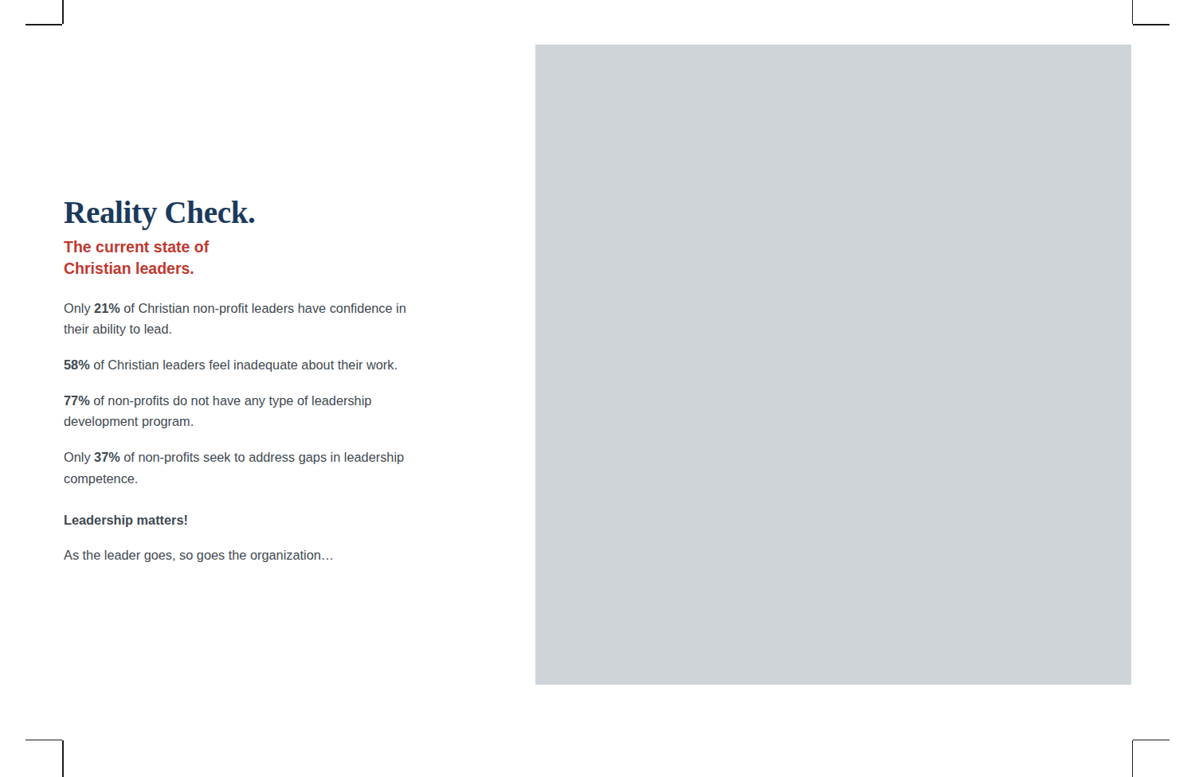Reality Check.
The current state of Christian leaders.
Only 21% of Christian non-profit leaders have confidence in their ability to lead.
58% of Christian leaders feel inadequate about their work.
77% of non-profits do not have any type of leadership development program.
Only 37% of non-profits seek to address gaps in leadership competence.
Leadership matters!
As the leader goes, so goes the organization…